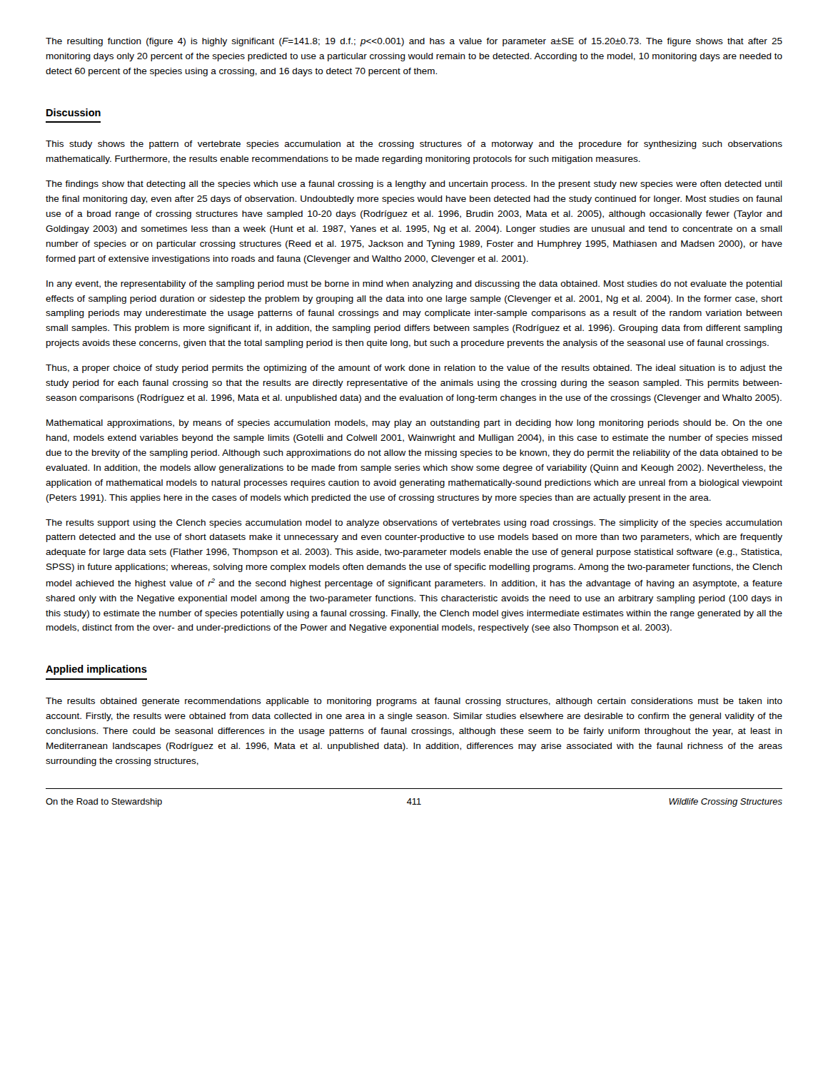The resulting function (figure 4) is highly significant (F=141.8; 19 d.f.; p<<0.001) and has a value for parameter a±SE of 15.20±0.73. The figure shows that after 25 monitoring days only 20 percent of the species predicted to use a particular crossing would remain to be detected. According to the model, 10 monitoring days are needed to detect 60 percent of the species using a crossing, and 16 days to detect 70 percent of them.
Discussion
This study shows the pattern of vertebrate species accumulation at the crossing structures of a motorway and the procedure for synthesizing such observations mathematically. Furthermore, the results enable recommendations to be made regarding monitoring protocols for such mitigation measures.
The findings show that detecting all the species which use a faunal crossing is a lengthy and uncertain process. In the present study new species were often detected until the final monitoring day, even after 25 days of observation. Undoubtedly more species would have been detected had the study continued for longer. Most studies on faunal use of a broad range of crossing structures have sampled 10-20 days (Rodríguez et al. 1996, Brudin 2003, Mata et al. 2005), although occasionally fewer (Taylor and Goldingay 2003) and sometimes less than a week (Hunt et al. 1987, Yanes et al. 1995, Ng et al. 2004). Longer studies are unusual and tend to concentrate on a small number of species or on particular crossing structures (Reed et al. 1975, Jackson and Tyning 1989, Foster and Humphrey 1995, Mathiasen and Madsen 2000), or have formed part of extensive investigations into roads and fauna (Clevenger and Waltho 2000, Clevenger et al. 2001).
In any event, the representability of the sampling period must be borne in mind when analyzing and discussing the data obtained. Most studies do not evaluate the potential effects of sampling period duration or sidestep the problem by grouping all the data into one large sample (Clevenger et al. 2001, Ng et al. 2004). In the former case, short sampling periods may underestimate the usage patterns of faunal crossings and may complicate inter-sample comparisons as a result of the random variation between small samples. This problem is more significant if, in addition, the sampling period differs between samples (Rodríguez et al. 1996). Grouping data from different sampling projects avoids these concerns, given that the total sampling period is then quite long, but such a procedure prevents the analysis of the seasonal use of faunal crossings.
Thus, a proper choice of study period permits the optimizing of the amount of work done in relation to the value of the results obtained. The ideal situation is to adjust the study period for each faunal crossing so that the results are directly representative of the animals using the crossing during the season sampled. This permits between-season comparisons (Rodríguez et al. 1996, Mata et al. unpublished data) and the evaluation of long-term changes in the use of the crossings (Clevenger and Whalto 2005).
Mathematical approximations, by means of species accumulation models, may play an outstanding part in deciding how long monitoring periods should be. On the one hand, models extend variables beyond the sample limits (Gotelli and Colwell 2001, Wainwright and Mulligan 2004), in this case to estimate the number of species missed due to the brevity of the sampling period. Although such approximations do not allow the missing species to be known, they do permit the reliability of the data obtained to be evaluated. In addition, the models allow generalizations to be made from sample series which show some degree of variability (Quinn and Keough 2002). Nevertheless, the application of mathematical models to natural processes requires caution to avoid generating mathematically-sound predictions which are unreal from a biological viewpoint (Peters 1991). This applies here in the cases of models which predicted the use of crossing structures by more species than are actually present in the area.
The results support using the Clench species accumulation model to analyze observations of vertebrates using road crossings. The simplicity of the species accumulation pattern detected and the use of short datasets make it unnecessary and even counter-productive to use models based on more than two parameters, which are frequently adequate for large data sets (Flather 1996, Thompson et al. 2003). This aside, two-parameter models enable the use of general purpose statistical software (e.g., Statistica, SPSS) in future applications; whereas, solving more complex models often demands the use of specific modelling programs. Among the two-parameter functions, the Clench model achieved the highest value of r2 and the second highest percentage of significant parameters. In addition, it has the advantage of having an asymptote, a feature shared only with the Negative exponential model among the two-parameter functions. This characteristic avoids the need to use an arbitrary sampling period (100 days in this study) to estimate the number of species potentially using a faunal crossing. Finally, the Clench model gives intermediate estimates within the range generated by all the models, distinct from the over- and under-predictions of the Power and Negative exponential models, respectively (see also Thompson et al. 2003).
Applied implications
The results obtained generate recommendations applicable to monitoring programs at faunal crossing structures, although certain considerations must be taken into account. Firstly, the results were obtained from data collected in one area in a single season. Similar studies elsewhere are desirable to confirm the general validity of the conclusions. There could be seasonal differences in the usage patterns of faunal crossings, although these seem to be fairly uniform throughout the year, at least in Mediterranean landscapes (Rodríguez et al. 1996, Mata et al. unpublished data). In addition, differences may arise associated with the faunal richness of the areas surrounding the crossing structures,
On the Road to Stewardship
411
Wildlife Crossing Structures